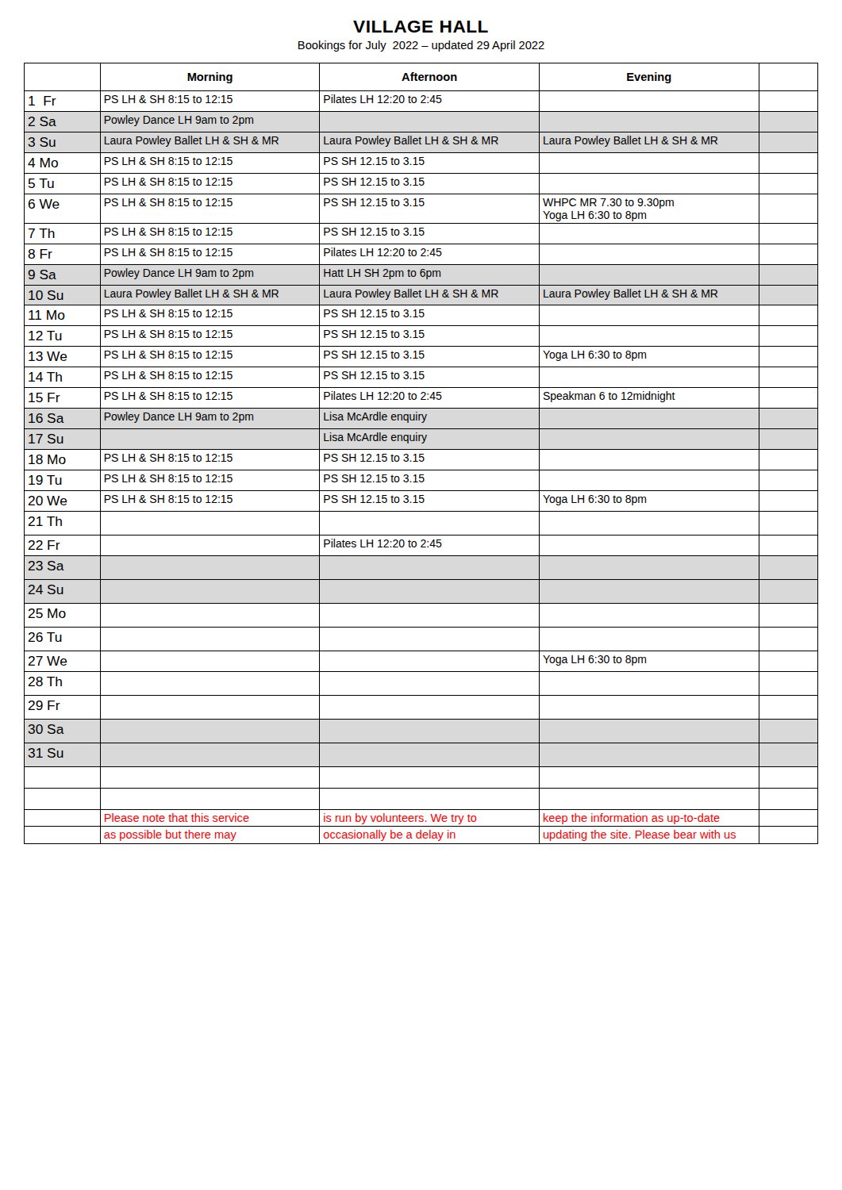VILLAGE HALL
Bookings for July 2022 – updated 29 April 2022
| | Morning | Afternoon | Evening | |
| --- | --- | --- | --- | --- |
| 1 Fr | PS LH & SH 8:15 to 12:15 | Pilates LH 12:20 to 2:45 | | |
| 2 Sa | Powley Dance LH 9am to 2pm | | | |
| 3 Su | Laura Powley Ballet LH & SH & MR | Laura Powley Ballet LH & SH & MR | Laura Powley Ballet LH & SH & MR | |
| 4 Mo | PS LH & SH 8:15 to 12:15 | PS SH 12.15 to 3.15 | | |
| 5 Tu | PS LH & SH 8:15 to 12:15 | PS SH 12.15 to 3.15 | | |
| 6 We | PS LH & SH 8:15 to 12:15 | PS SH 12.15 to 3.15 | WHPC MR 7.30 to 9.30pm Yoga LH 6:30 to 8pm | |
| 7 Th | PS LH & SH 8:15 to 12:15 | PS SH 12.15 to 3.15 | | |
| 8 Fr | PS LH & SH 8:15 to 12:15 | Pilates LH 12:20 to 2:45 | | |
| 9 Sa | Powley Dance LH 9am to 2pm | Hatt LH SH 2pm to 6pm | | |
| 10 Su | Laura Powley Ballet LH & SH & MR | Laura Powley Ballet LH & SH & MR | Laura Powley Ballet LH & SH & MR | |
| 11 Mo | PS LH & SH 8:15 to 12:15 | PS SH 12.15 to 3.15 | | |
| 12 Tu | PS LH & SH 8:15 to 12:15 | PS SH 12.15 to 3.15 | | |
| 13 We | PS LH & SH 8:15 to 12:15 | PS SH 12.15 to 3.15 | Yoga LH 6:30 to 8pm | |
| 14 Th | PS LH & SH 8:15 to 12:15 | PS SH 12.15 to 3.15 | | |
| 15 Fr | PS LH & SH 8:15 to 12:15 | Pilates LH 12:20 to 2:45 | Speakman 6 to 12midnight | |
| 16 Sa | Powley Dance LH 9am to 2pm | Lisa McArdle enquiry | | |
| 17 Su | | Lisa McArdle enquiry | | |
| 18 Mo | PS LH & SH 8:15 to 12:15 | PS SH 12.15 to 3.15 | | |
| 19 Tu | PS LH & SH 8:15 to 12:15 | PS SH 12.15 to 3.15 | | |
| 20 We | PS LH & SH 8:15 to 12:15 | PS SH 12.15 to 3.15 | Yoga LH 6:30 to 8pm | |
| 21 Th | | | | |
| 22 Fr | | Pilates LH 12:20 to 2:45 | | |
| 23 Sa | | | | |
| 24 Su | | | | |
| 25 Mo | | | | |
| 26 Tu | | | | |
| 27 We | | | Yoga LH 6:30 to 8pm | |
| 28 Th | | | | |
| 29 Fr | | | | |
| 30 Sa | | | | |
| 31 Su | | | | |
| | Please note that this service | is run by volunteers. We try to | keep the information as up-to-date | |
| | as possible but there may | occasionally be a delay in | updating the site. Please bear with us | |